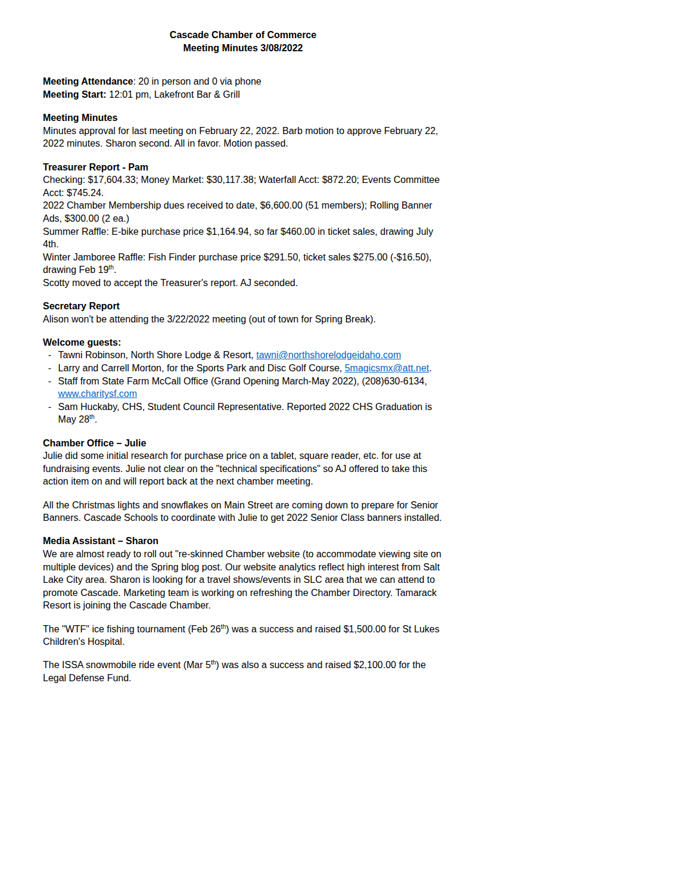Cascade Chamber of CommerceMeeting Minutes 3/08/2022
Meeting Attendance: 20 in person and 0 via phone
Meeting Start: 12:01 pm, Lakefront Bar & Grill
Meeting Minutes
Minutes approval for last meeting on February 22, 2022. Barb motion to approve February 22, 2022 minutes. Sharon second. All in favor. Motion passed.
Treasurer Report - Pam
Checking: $17,604.33; Money Market: $30,117.38; Waterfall Acct: $872.20; Events Committee Acct: $745.24.
2022 Chamber Membership dues received to date, $6,600.00 (51 members); Rolling Banner Ads, $300.00 (2 ea.)
Summer Raffle: E-bike purchase price $1,164.94, so far $460.00 in ticket sales, drawing July 4th.
Winter Jamboree Raffle: Fish Finder purchase price $291.50, ticket sales $275.00 (-$16.50), drawing Feb 19th.
Scotty moved to accept the Treasurer's report. AJ seconded.
Secretary Report
Alison won't be attending the 3/22/2022 meeting (out of town for Spring Break).
Welcome guests:
Tawni Robinson, North Shore Lodge & Resort, tawni@northshorelodgeidaho.com
Larry and Carrell Morton, for the Sports Park and Disc Golf Course, 5magicsmx@att.net.
Staff from State Farm McCall Office (Grand Opening March-May 2022), (208)630-6134, www.charitysf.com
Sam Huckaby, CHS, Student Council Representative. Reported 2022 CHS Graduation is May 28th.
Chamber Office – Julie
Julie did some initial research for purchase price on a tablet, square reader, etc. for use at fundraising events. Julie not clear on the "technical specifications" so AJ offered to take this action item on and will report back at the next chamber meeting.
All the Christmas lights and snowflakes on Main Street are coming down to prepare for Senior Banners. Cascade Schools to coordinate with Julie to get 2022 Senior Class banners installed.
Media Assistant – Sharon
We are almost ready to roll out "re-skinned Chamber website (to accommodate viewing site on multiple devices) and the Spring blog post. Our website analytics reflect high interest from Salt Lake City area. Sharon is looking for a travel shows/events in SLC area that we can attend to promote Cascade. Marketing team is working on refreshing the Chamber Directory. Tamarack Resort is joining the Cascade Chamber.
The "WTF" ice fishing tournament (Feb 26th) was a success and raised $1,500.00 for St Lukes Children's Hospital.
The ISSA snowmobile ride event (Mar 5th) was also a success and raised $2,100.00 for the Legal Defense Fund.